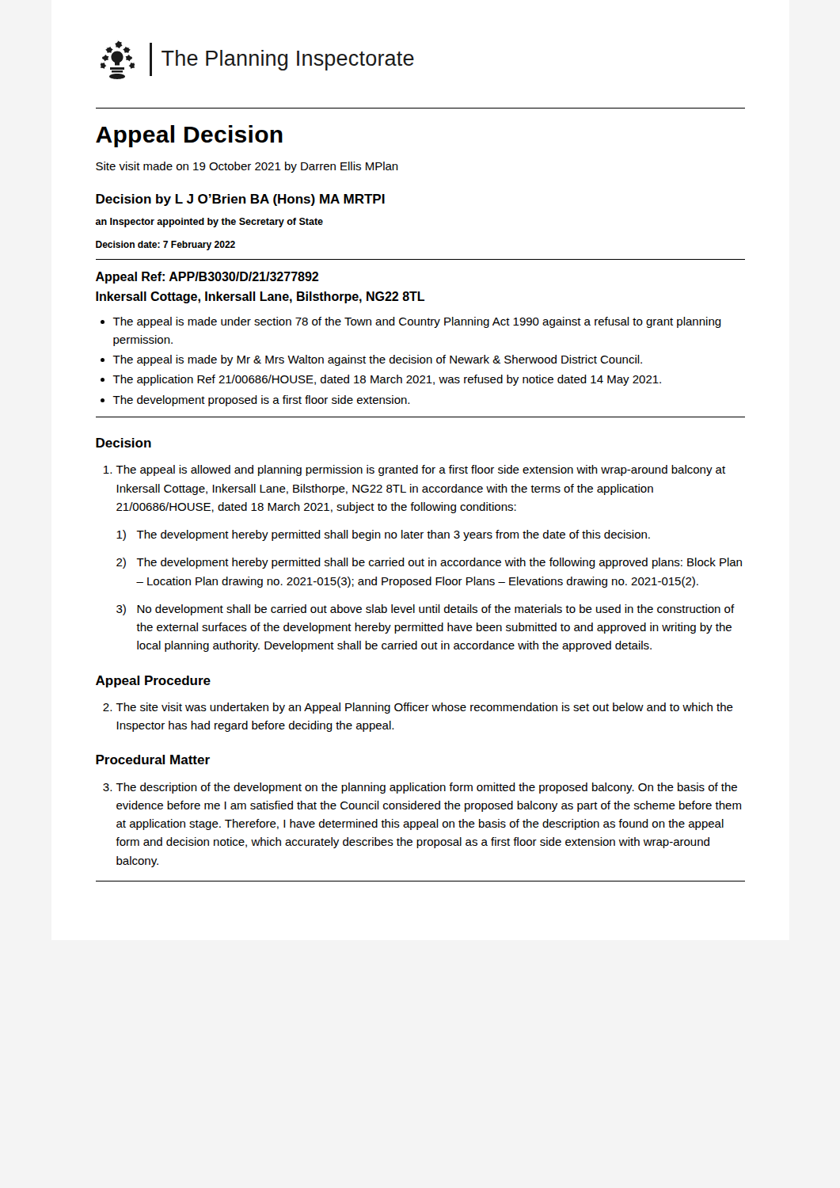The Planning Inspectorate
Appeal Decision
Site visit made on 19 October 2021 by Darren Ellis MPlan
Decision by L J O’Brien BA (Hons) MA MRTPI
an Inspector appointed by the Secretary of State
Decision date: 7 February 2022
Appeal Ref: APP/B3030/D/21/3277892 Inkersall Cottage, Inkersall Lane, Bilsthorpe, NG22 8TL
The appeal is made under section 78 of the Town and Country Planning Act 1990 against a refusal to grant planning permission.
The appeal is made by Mr & Mrs Walton against the decision of Newark & Sherwood District Council.
The application Ref 21/00686/HOUSE, dated 18 March 2021, was refused by notice dated 14 May 2021.
The development proposed is a first floor side extension.
Decision
The appeal is allowed and planning permission is granted for a first floor side extension with wrap-around balcony at Inkersall Cottage, Inkersall Lane, Bilsthorpe, NG22 8TL in accordance with the terms of the application 21/00686/HOUSE, dated 18 March 2021, subject to the following conditions:
The development hereby permitted shall begin no later than 3 years from the date of this decision.
The development hereby permitted shall be carried out in accordance with the following approved plans: Block Plan – Location Plan drawing no. 2021-015(3); and Proposed Floor Plans – Elevations drawing no. 2021-015(2).
No development shall be carried out above slab level until details of the materials to be used in the construction of the external surfaces of the development hereby permitted have been submitted to and approved in writing by the local planning authority. Development shall be carried out in accordance with the approved details.
Appeal Procedure
The site visit was undertaken by an Appeal Planning Officer whose recommendation is set out below and to which the Inspector has had regard before deciding the appeal.
Procedural Matter
The description of the development on the planning application form omitted the proposed balcony. On the basis of the evidence before me I am satisfied that the Council considered the proposed balcony as part of the scheme before them at application stage. Therefore, I have determined this appeal on the basis of the description as found on the appeal form and decision notice, which accurately describes the proposal as a first floor side extension with wrap-around balcony.